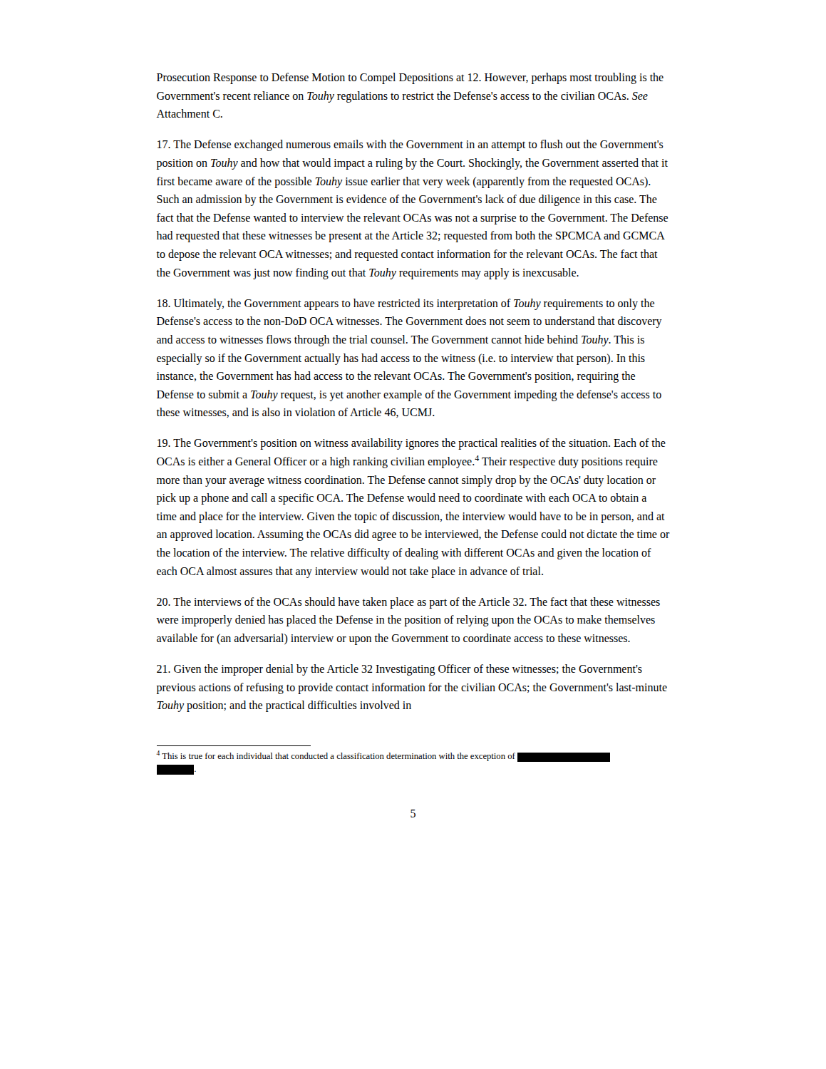Prosecution Response to Defense Motion to Compel Depositions at 12. However, perhaps most troubling is the Government's recent reliance on Touhy regulations to restrict the Defense's access to the civilian OCAs. See Attachment C.
17. The Defense exchanged numerous emails with the Government in an attempt to flush out the Government's position on Touhy and how that would impact a ruling by the Court. Shockingly, the Government asserted that it first became aware of the possible Touhy issue earlier that very week (apparently from the requested OCAs). Such an admission by the Government is evidence of the Government's lack of due diligence in this case. The fact that the Defense wanted to interview the relevant OCAs was not a surprise to the Government. The Defense had requested that these witnesses be present at the Article 32; requested from both the SPCMCA and GCMCA to depose the relevant OCA witnesses; and requested contact information for the relevant OCAs. The fact that the Government was just now finding out that Touhy requirements may apply is inexcusable.
18. Ultimately, the Government appears to have restricted its interpretation of Touhy requirements to only the Defense's access to the non-DoD OCA witnesses. The Government does not seem to understand that discovery and access to witnesses flows through the trial counsel. The Government cannot hide behind Touhy. This is especially so if the Government actually has had access to the witness (i.e. to interview that person). In this instance, the Government has had access to the relevant OCAs. The Government's position, requiring the Defense to submit a Touhy request, is yet another example of the Government impeding the defense's access to these witnesses, and is also in violation of Article 46, UCMJ.
19. The Government's position on witness availability ignores the practical realities of the situation. Each of the OCAs is either a General Officer or a high ranking civilian employee.4 Their respective duty positions require more than your average witness coordination. The Defense cannot simply drop by the OCAs' duty location or pick up a phone and call a specific OCA. The Defense would need to coordinate with each OCA to obtain a time and place for the interview. Given the topic of discussion, the interview would have to be in person, and at an approved location. Assuming the OCAs did agree to be interviewed, the Defense could not dictate the time or the location of the interview. The relative difficulty of dealing with different OCAs and given the location of each OCA almost assures that any interview would not take place in advance of trial.
20. The interviews of the OCAs should have taken place as part of the Article 32. The fact that these witnesses were improperly denied has placed the Defense in the position of relying upon the OCAs to make themselves available for (an adversarial) interview or upon the Government to coordinate access to these witnesses.
21. Given the improper denial by the Article 32 Investigating Officer of these witnesses; the Government's previous actions of refusing to provide contact information for the civilian OCAs; the Government's last-minute Touhy position; and the practical difficulties involved in
4 This is true for each individual that conducted a classification determination with the exception of
.
5